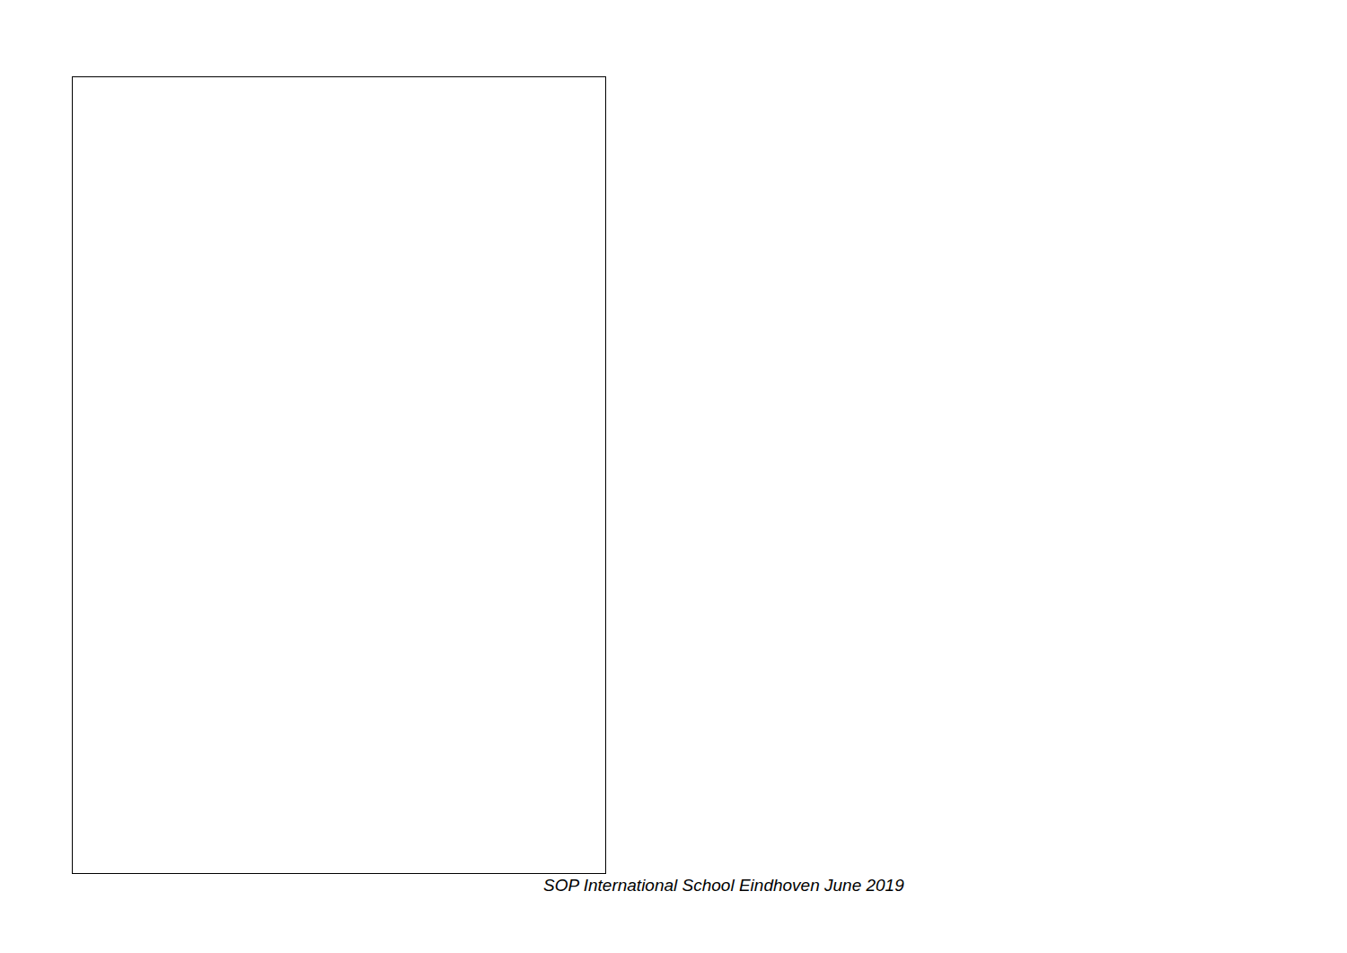SOP International School Eindhoven June 2019